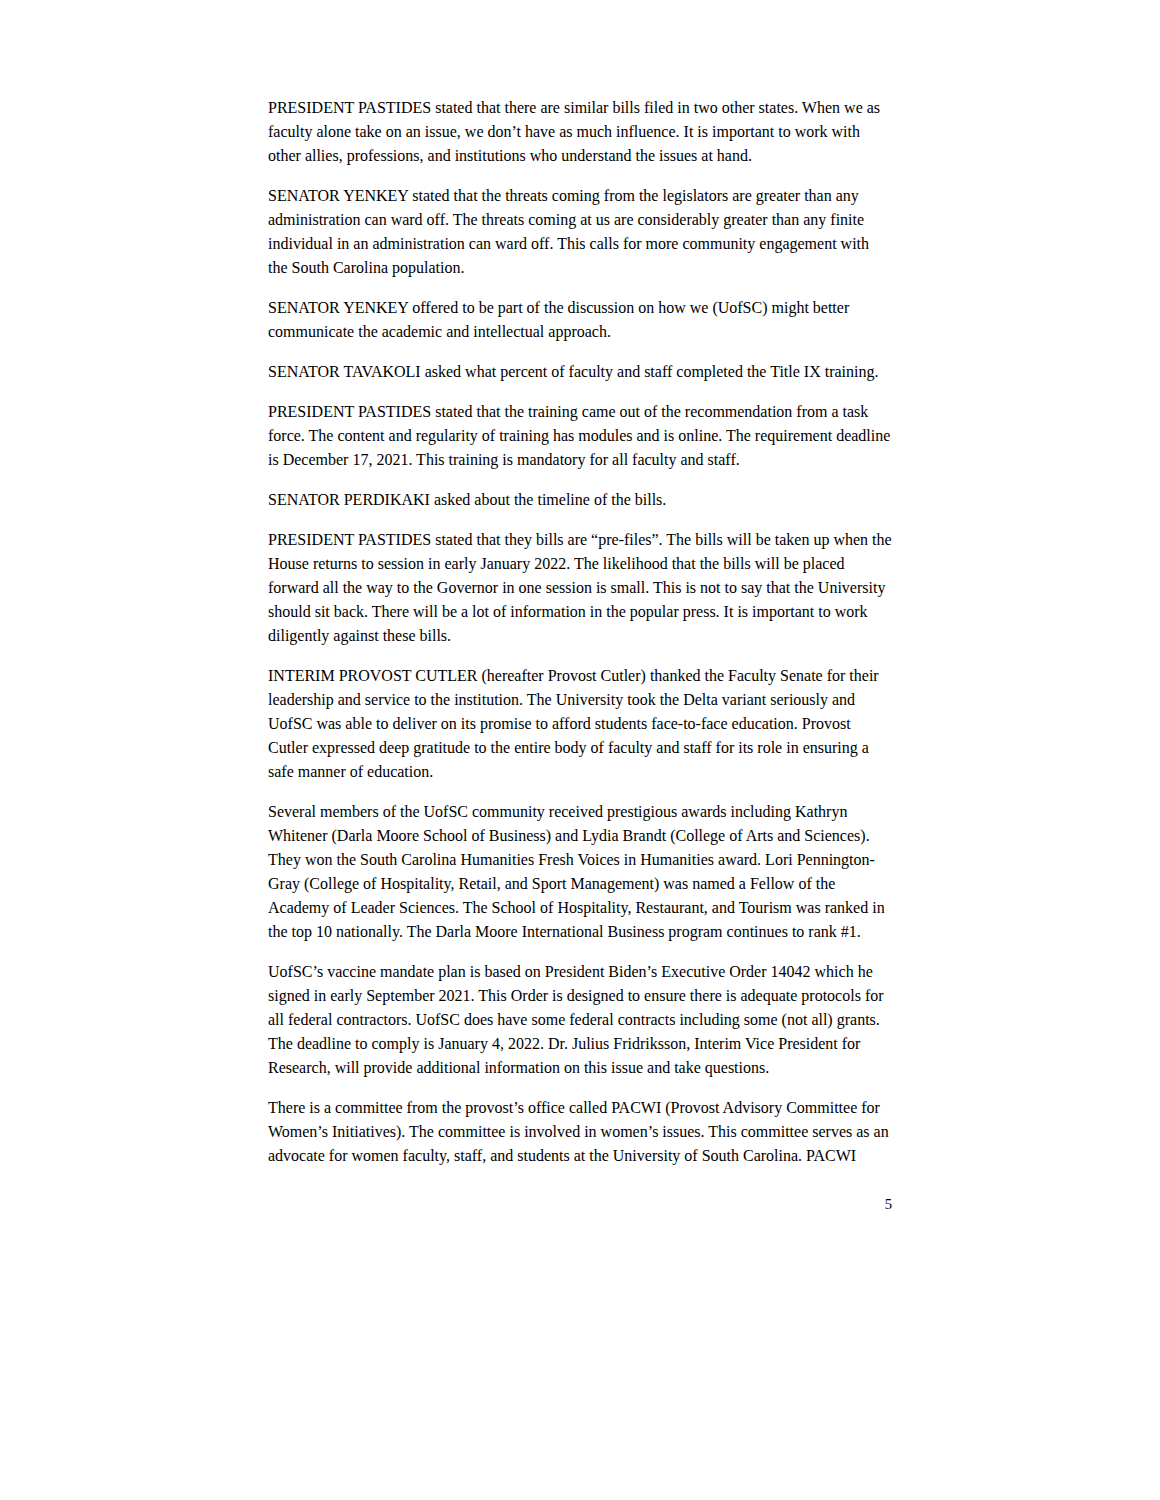PRESIDENT PASTIDES stated that there are similar bills filed in two other states. When we as faculty alone take on an issue, we don’t have as much influence. It is important to work with other allies, professions, and institutions who understand the issues at hand.
SENATOR YENKEY stated that the threats coming from the legislators are greater than any administration can ward off. The threats coming at us are considerably greater than any finite individual in an administration can ward off. This calls for more community engagement with the South Carolina population.
SENATOR YENKEY offered to be part of the discussion on how we (UofSC) might better communicate the academic and intellectual approach.
SENATOR TAVAKOLI asked what percent of faculty and staff completed the Title IX training.
PRESIDENT PASTIDES stated that the training came out of the recommendation from a task force. The content and regularity of training has modules and is online. The requirement deadline is December 17, 2021. This training is mandatory for all faculty and staff.
SENATOR PERDIKAKI asked about the timeline of the bills.
PRESIDENT PASTIDES stated that they bills are “pre-files”. The bills will be taken up when the House returns to session in early January 2022. The likelihood that the bills will be placed forward all the way to the Governor in one session is small. This is not to say that the University should sit back. There will be a lot of information in the popular press. It is important to work diligently against these bills.
INTERIM PROVOST CUTLER (hereafter Provost Cutler) thanked the Faculty Senate for their leadership and service to the institution. The University took the Delta variant seriously and UofSC was able to deliver on its promise to afford students face-to-face education. Provost Cutler expressed deep gratitude to the entire body of faculty and staff for its role in ensuring a safe manner of education.
Several members of the UofSC community received prestigious awards including Kathryn Whitener (Darla Moore School of Business) and Lydia Brandt (College of Arts and Sciences). They won the South Carolina Humanities Fresh Voices in Humanities award. Lori Pennington-Gray (College of Hospitality, Retail, and Sport Management) was named a Fellow of the Academy of Leader Sciences. The School of Hospitality, Restaurant, and Tourism was ranked in the top 10 nationally. The Darla Moore International Business program continues to rank #1.
UofSC’s vaccine mandate plan is based on President Biden’s Executive Order 14042 which he signed in early September 2021. This Order is designed to ensure there is adequate protocols for all federal contractors. UofSC does have some federal contracts including some (not all) grants. The deadline to comply is January 4, 2022. Dr. Julius Fridriksson, Interim Vice President for Research, will provide additional information on this issue and take questions.
There is a committee from the provost’s office called PACWI (Provost Advisory Committee for Women’s Initiatives). The committee is involved in women’s issues. This committee serves as an advocate for women faculty, staff, and students at the University of South Carolina. PACWI
5